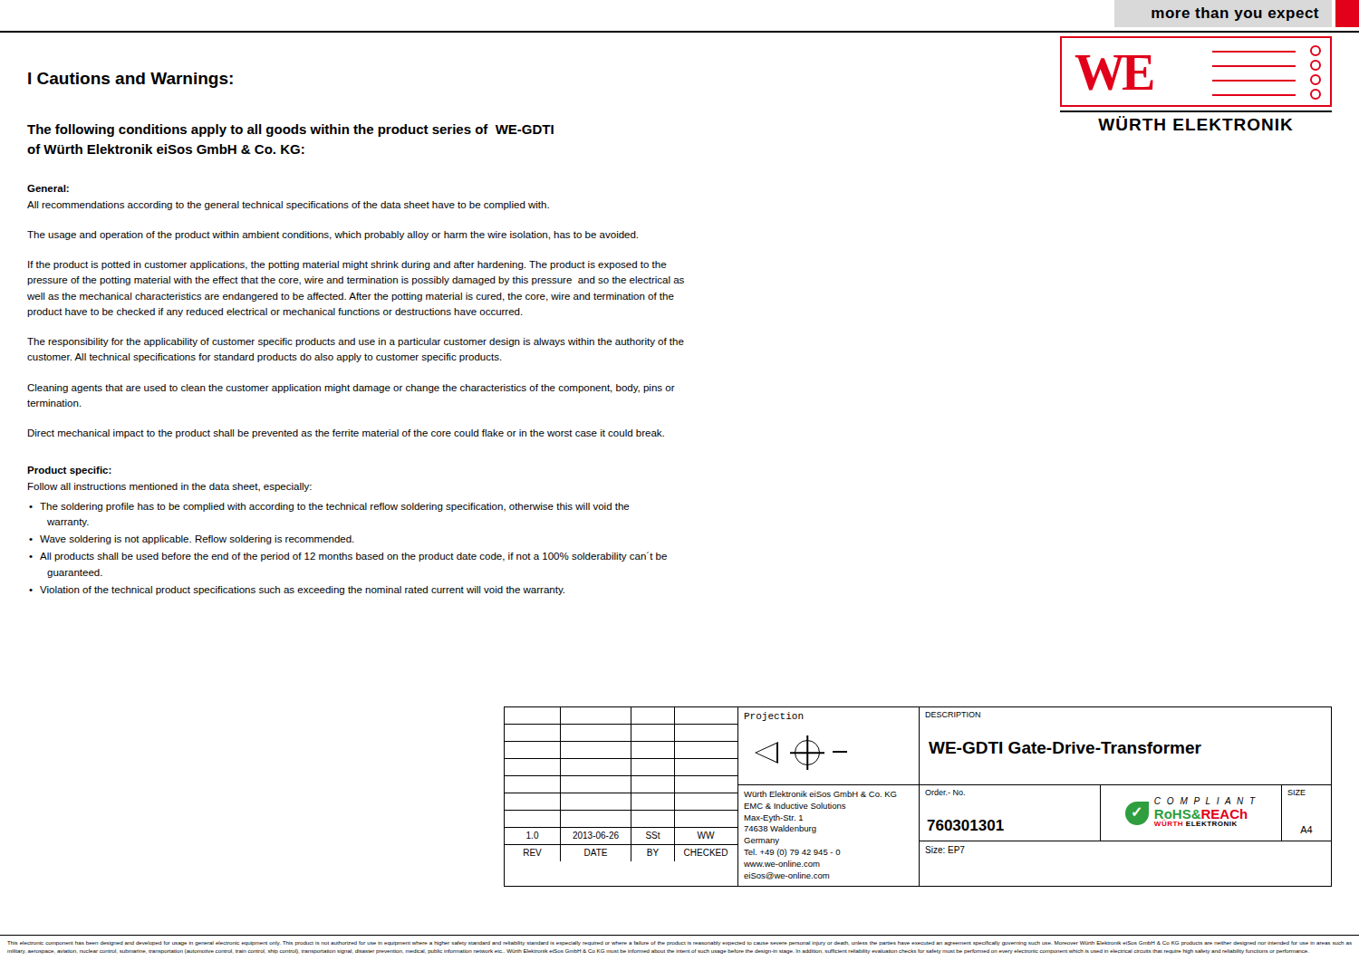more than you expect
I Cautions and Warnings:
The following conditions apply to all goods within the product series of WE-GDTI
of Würth Elektronik eiSos GmbH & Co. KG:
General:
All recommendations according to the general technical specifications of the data sheet have to be complied with.
The usage and operation of the product within ambient conditions, which probably alloy or harm the wire isolation, has to be avoided.
If the product is potted in customer applications, the potting material might shrink during and after hardening. The product is exposed to the pressure of the potting material with the effect that the core, wire and termination is possibly damaged by this pressure and so the electrical as well as the mechanical characteristics are endangered to be affected. After the potting material is cured, the core, wire and termination of the product have to be checked if any reduced electrical or mechanical functions or destructions have occurred.
The responsibility for the applicability of customer specific products and use in a particular customer design is always within the authority of the customer. All technical specifications for standard products do also apply to customer specific products.
Cleaning agents that are used to clean the customer application might damage or change the characteristics of the component, body, pins or termination.
Direct mechanical impact to the product shall be prevented as the ferrite material of the core could flake or in the worst case it could break.
Product specific:
Follow all instructions mentioned in the data sheet, especially:
The soldering profile has to be complied with according to the technical reflow soldering specification, otherwise this will void thewarranty.
Wave soldering is not applicable. Reflow soldering is recommended.
All products shall be used before the end of the period of 12 months based on the product date code, if not a 100% solderability can´t beguaranteed.
Violation of the technical product specifications such as exceeding the nominal rated current will void the warranty.
WE
WÜRTH ELEKTRONIK
1.0
2013-06-26
SSt
WW
REV
DATE
BY
CHECKED
Projection
Würth Elektronik eiSos GmbH & Co. KG
EMC & Inductive Solutions
Max-Eyth-Str. 1
74638 Waldenburg
Germany
Tel. +49 (0) 79 42 945 - 0
www.we-online.com
eiSos@we-online.com
DESCRIPTION
WE-GDTI Gate-Drive-Transformer
Order.- No.
760301301
C O M P L I A N T
RoHS&REACh
WÜRTH ELEKTRONIK
SIZE
A4
Size: EP7
This electronic component has been designed and developed for usage in general electronic equipment only. This product is not authorized for use in equipment where a higher safety standard and reliability standard is especially required or where a failure of the product is reasonably expected to cause severe personal injury or death, unless the parties have executed an agreement specifically governing such use. Moreover Würth Elektronik eiSos GmbH & Co KG products are neither designed nor intended for use in areas such as military, aerospace, aviation, nuclear control, submarine, transportation (automotive control, train control, ship control), transportation signal, disaster prevention, medical, public information network etc.. Würth Elektronik eiSos GmbH & Co KG must be informed about the intent of such usage before the design-in stage. In addition, sufficient reliability evaluation checks for safety must be performed on every electronic component which is used in electrical circuits that require high safety and reliability functions or performance.